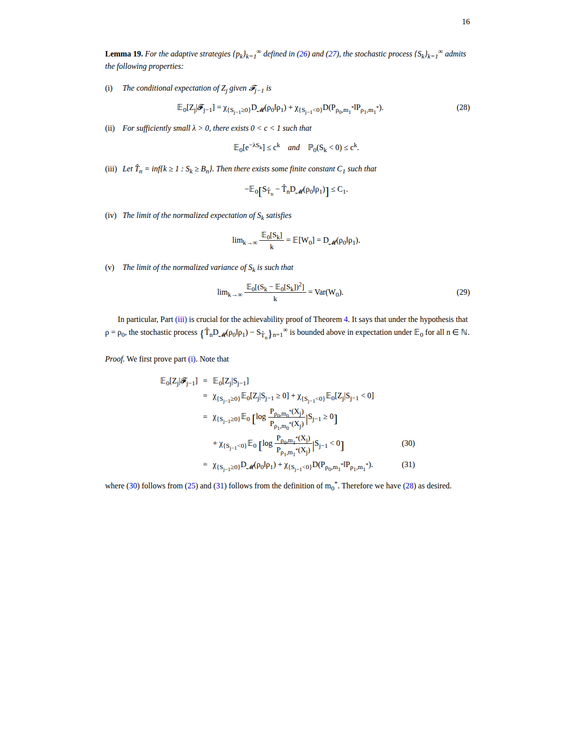16
Lemma 19. For the adaptive strategies {pk}k=1∞ defined in (26) and (27), the stochastic process {Sk}k=1∞ admits the following properties:
(i) The conditional expectation of Zj given 𝓕j−1 is
𝔼0[Zj|𝓕j−1] = χ{Sj−1≥0}D𝓜(ρ0‖ρ1) + χ{Sj−1<0}D(Pρ0,m1*‖Pρ1,m1*).
(28)
(ii) For sufficiently small λ > 0, there exists 0 < c < 1 such that
𝔼0[e−λSk] ≤ ck and ℙ0(Sk < 0) ≤ ck.
(iii) Let T̂n = inf{k ≥ 1 : Sk ≥ Bn}. Then there exists some finite constant C1 such that
−𝔼0[ST̂n − T̂nD𝓜(ρ0‖ρ1)] ≤ C1.
(iv) The limit of the normalized expectation of Sk satisfies
limk→∞ 𝔼0[Sk] k = 𝔼[W0] = D𝓜(ρ0‖ρ1).
(v) The limit of the normalized variance of Sk is such that
limk→∞ 𝔼0[(Sk − 𝔼0[Sk])2] k = Var(W0).
(29)
In particular, Part (iii) is crucial for the achievability proof of Theorem 4. It says that under the hypothesis that ρ = ρ0, the stochastic process {T̂nD𝓜(ρ0‖ρ1) − ST̂n}n=1∞ is bounded above in expectation under 𝔼0 for all n ∈ ℕ.
Proof. We first prove part (i). Note that
| 𝔼 0 [Z j /𝓕 j−1 ] | = | 𝔼 0 [Z j /S j−1 ] | |
| | = | χ {S j−1 ≥0} 𝔼 0 [Z j /S j−1 ≥ 0] + χ {S j−1 <0} 𝔼 0 [Z j /S j−1 < 0] | |
| | = | χ {S j−1 ≥0} 𝔼 0 [ log P ρ 0 ,m 0 * (X j ) P ρ 1 ,m 0 * (X j ) / S j−1 ≥ 0 ] | |
| | | + χ {S j−1 <0} 𝔼 0 [ log P ρ 0 ,m 1 * (X j ) P ρ 1 ,m 1 * (X j ) / S j−1 < 0 ] | (30) |
| | = | χ {S j−1 ≥0} D 𝓜 (ρ 0 ‖ρ 1 ) + χ {S j−1 <0} D(P ρ 0 ,m 1 * ‖P ρ 1 ,m 1 * ). | (31) |
where (30) follows from (25) and (31) follows from the definition of m0*. Therefore we have (28) as desired.